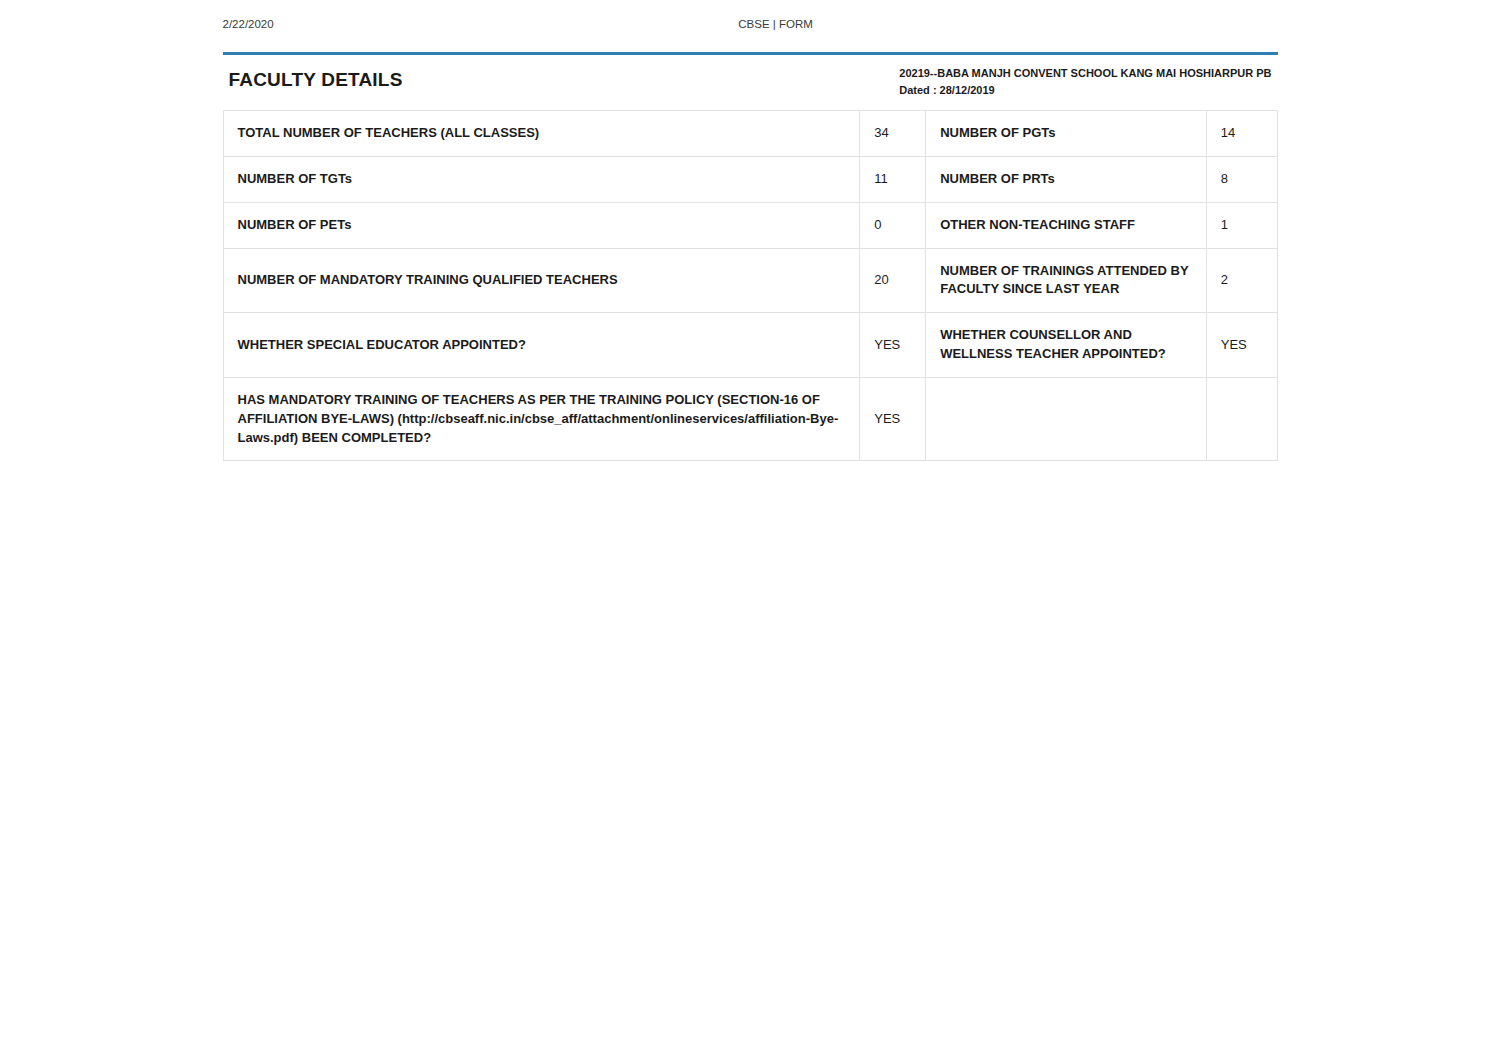2/22/2020
CBSE | FORM
FACULTY DETAILS
20219--BABA MANJH CONVENT SCHOOL KANG MAI HOSHIARPUR PB
Dated : 28/12/2019
| TOTAL NUMBER OF TEACHERS (ALL CLASSES) | 34 | NUMBER OF PGTs | 14 |
| NUMBER OF TGTs | 11 | NUMBER OF PRTs | 8 |
| NUMBER OF PETs | 0 | OTHER NON-TEACHING STAFF | 1 |
| NUMBER OF MANDATORY TRAINING QUALIFIED TEACHERS | 20 | NUMBER OF TRAININGS ATTENDED BY FACULTY SINCE LAST YEAR | 2 |
| WHETHER SPECIAL EDUCATOR APPOINTED? | YES | WHETHER COUNSELLOR AND WELLNESS TEACHER APPOINTED? | YES |
| HAS MANDATORY TRAINING OF TEACHERS AS PER THE TRAINING POLICY (SECTION-16 OF AFFILIATION BYE-LAWS) (http://cbseaff.nic.in/cbse_aff/attachment/onlineservices/affiliation-Bye-Laws.pdf) BEEN COMPLETED? | YES | | |